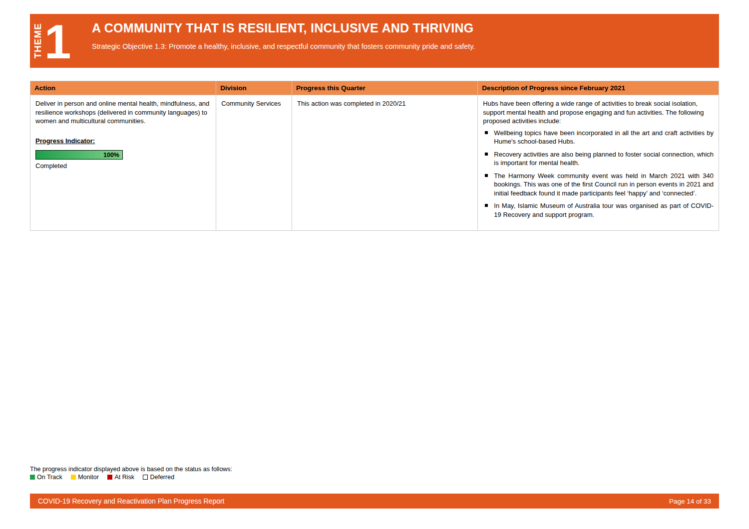THEME
1
A COMMUNITY THAT IS RESILIENT, INCLUSIVE AND THRIVING
Strategic Objective 1.3: Promote a healthy, inclusive, and respectful community that fosters community pride and safety.
| Action | Division | Progress this Quarter | Description of Progress since February 2021 |
| --- | --- | --- | --- |
| Deliver in person and online mental health, mindfulness, and resilience workshops (delivered in community languages) to women and multicultural communities. Progress Indicator: 100% Completed | Community Services | This action was completed in 2020/21 | Hubs have been offering a wide range of activities to break social isolation, support mental health and propose engaging and fun activities. The following proposed activities include: Wellbeing topics have been incorporated in all the art and craft activities by Hume's school-based Hubs. Recovery activities are also being planned to foster social connection, which is important for mental health. The Harmony Week community event was held in March 2021 with 340 bookings. This was one of the first Council run in person events in 2021 and initial feedback found it made participants feel ‘happy’ and ‘connected’. In May, Islamic Museum of Australia tour was organised as part of COVID-19 Recovery and support program. |
The progress indicator displayed above is based on the status as follows:
On Track Monitor At Risk Deferred
COVID-19 Recovery and Reactivation Plan Progress Report
Page 14 of 33